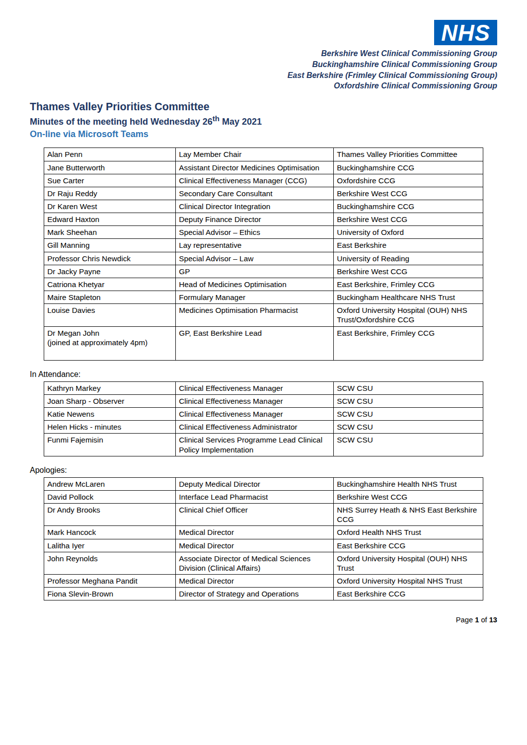NHS
Berkshire West Clinical Commissioning Group
Buckinghamshire Clinical Commissioning Group
East Berkshire (Frimley Clinical Commissioning Group)
Oxfordshire Clinical Commissioning Group
Thames Valley Priorities Committee
Minutes of the meeting held Wednesday 26th May 2021
On-line via Microsoft Teams
| Alan Penn | Lay Member Chair | Thames Valley Priorities Committee |
| Jane Butterworth | Assistant Director Medicines Optimisation | Buckinghamshire CCG |
| Sue Carter | Clinical Effectiveness Manager (CCG) | Oxfordshire CCG |
| Dr Raju Reddy | Secondary Care Consultant | Berkshire West CCG |
| Dr Karen West | Clinical Director Integration | Buckinghamshire CCG |
| Edward Haxton | Deputy Finance Director | Berkshire West CCG |
| Mark Sheehan | Special Advisor – Ethics | University of Oxford |
| Gill Manning | Lay representative | East Berkshire |
| Professor Chris Newdick | Special Advisor – Law | University of Reading |
| Dr Jacky Payne | GP | Berkshire West CCG |
| Catriona Khetyar | Head of Medicines Optimisation | East Berkshire, Frimley CCG |
| Maire Stapleton | Formulary Manager | Buckingham Healthcare NHS Trust |
| Louise Davies | Medicines Optimisation Pharmacist | Oxford University Hospital (OUH) NHS Trust/Oxfordshire CCG |
| Dr Megan John (joined at approximately 4pm) | GP, East Berkshire Lead | East Berkshire, Frimley CCG |
In Attendance:
| Kathryn Markey | Clinical Effectiveness Manager | SCW CSU |
| Joan Sharp - Observer | Clinical Effectiveness Manager | SCW CSU |
| Katie Newens | Clinical Effectiveness Manager | SCW CSU |
| Helen Hicks - minutes | Clinical Effectiveness Administrator | SCW CSU |
| Funmi Fajemisin | Clinical Services Programme Lead Clinical Policy Implementation | SCW CSU |
Apologies:
| Andrew McLaren | Deputy Medical Director | Buckinghamshire Health NHS Trust |
| David Pollock | Interface Lead Pharmacist | Berkshire West CCG |
| Dr Andy Brooks | Clinical Chief Officer | NHS Surrey Heath & NHS East Berkshire CCG |
| Mark Hancock | Medical Director | Oxford Health NHS Trust |
| Lalitha Iyer | Medical Director | East Berkshire CCG |
| John Reynolds | Associate Director of Medical Sciences Division (Clinical Affairs) | Oxford University Hospital (OUH) NHS Trust |
| Professor Meghana Pandit | Medical Director | Oxford University Hospital NHS Trust |
| Fiona Slevin-Brown | Director of Strategy and Operations | East Berkshire CCG |
Page 1 of 13